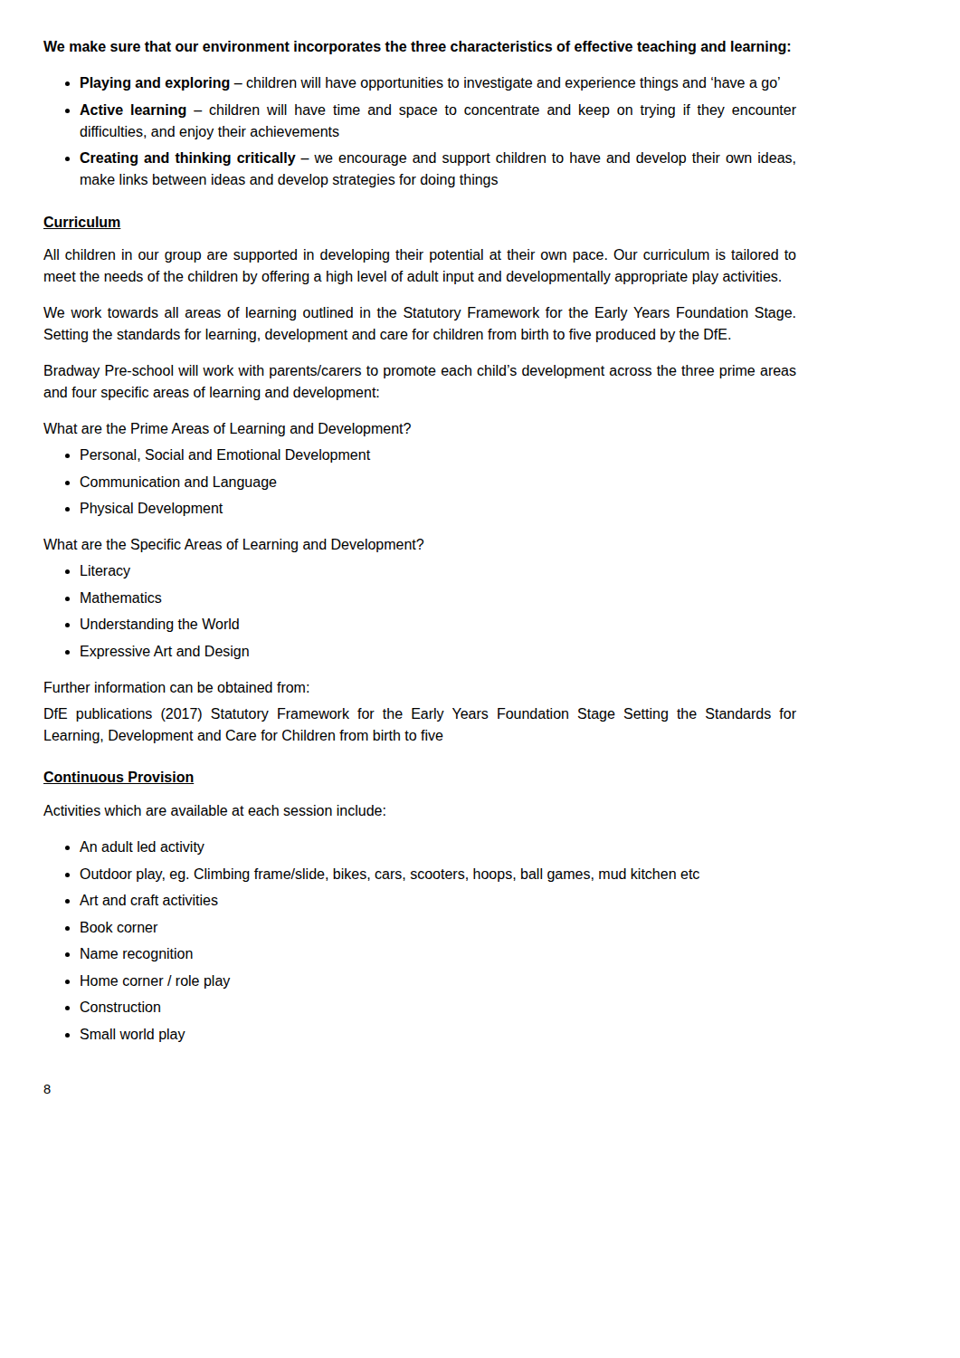We make sure that our environment incorporates the three characteristics of effective teaching and learning:
Playing and exploring – children will have opportunities to investigate and experience things and ‘have a go’
Active learning – children will have time and space to concentrate and keep on trying if they encounter difficulties, and enjoy their achievements
Creating and thinking critically – we encourage and support children to have and develop their own ideas, make links between ideas and develop strategies for doing things
Curriculum
All children in our group are supported in developing their potential at their own pace. Our curriculum is tailored to meet the needs of the children by offering a high level of adult input and developmentally appropriate play activities.
We work towards all areas of learning outlined in the Statutory Framework for the Early Years Foundation Stage. Setting the standards for learning, development and care for children from birth to five produced by the DfE.
Bradway Pre-school will work with parents/carers to promote each child’s development across the three prime areas and four specific areas of learning and development:
What are the Prime Areas of Learning and Development?
Personal, Social and Emotional Development
Communication and Language
Physical Development
What are the Specific Areas of Learning and Development?
Literacy
Mathematics
Understanding the World
Expressive Art and Design
Further information can be obtained from:
DfE publications (2017) Statutory Framework for the Early Years Foundation Stage Setting the Standards for Learning, Development and Care for Children from birth to five
Continuous Provision
Activities which are available at each session include:
An adult led activity
Outdoor play, eg. Climbing frame/slide, bikes, cars, scooters, hoops, ball games, mud kitchen etc
Art and craft activities
Book corner
Name recognition
Home corner / role play
Construction
Small world play
8